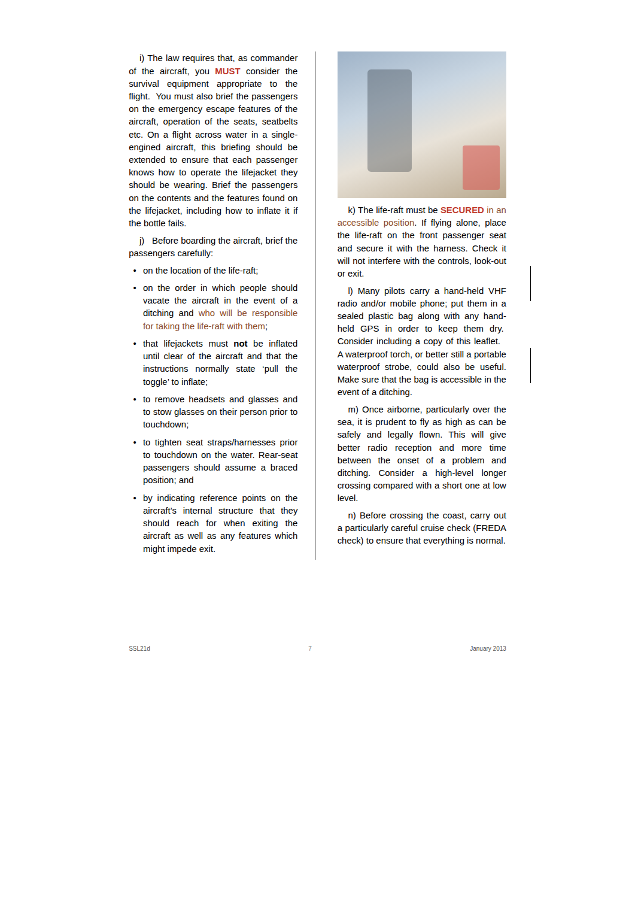i) The law requires that, as commander of the aircraft, you MUST consider the survival equipment appropriate to the flight. You must also brief the passengers on the emergency escape features of the aircraft, operation of the seats, seatbelts etc. On a flight across water in a single-engined aircraft, this briefing should be extended to ensure that each passenger knows how to operate the lifejacket they should be wearing. Brief the passengers on the contents and the features found on the lifejacket, including how to inflate it if the bottle fails.
j) Before boarding the aircraft, brief the passengers carefully:
on the location of the life-raft;
on the order in which people should vacate the aircraft in the event of a ditching and who will be responsible for taking the life-raft with them;
that lifejackets must not be inflated until clear of the aircraft and that the instructions normally state ‘pull the toggle’ to inflate;
to remove headsets and glasses and to stow glasses on their person prior to touchdown;
to tighten seat straps/harnesses prior to touchdown on the water. Rear-seat passengers should assume a braced position; and
by indicating reference points on the aircraft’s internal structure that they should reach for when exiting the aircraft as well as any features which might impede exit.
k) The life-raft must be SECURED in an accessible position. If flying alone, place the life-raft on the front passenger seat and secure it with the harness. Check it will not interfere with the controls, look-out or exit.
l) Many pilots carry a hand-held VHF radio and/or mobile phone; put them in a sealed plastic bag along with any hand-held GPS in order to keep them dry. Consider including a copy of this leaflet. A waterproof torch, or better still a portable waterproof strobe, could also be useful. Make sure that the bag is accessible in the event of a ditching.
m) Once airborne, particularly over the sea, it is prudent to fly as high as can be safely and legally flown. This will give better radio reception and more time between the onset of a problem and ditching. Consider a high-level longer crossing compared with a short one at low level.
n) Before crossing the coast, carry out a particularly careful cruise check (FREDA check) to ensure that everything is normal.
SSL21d 7 January 2013